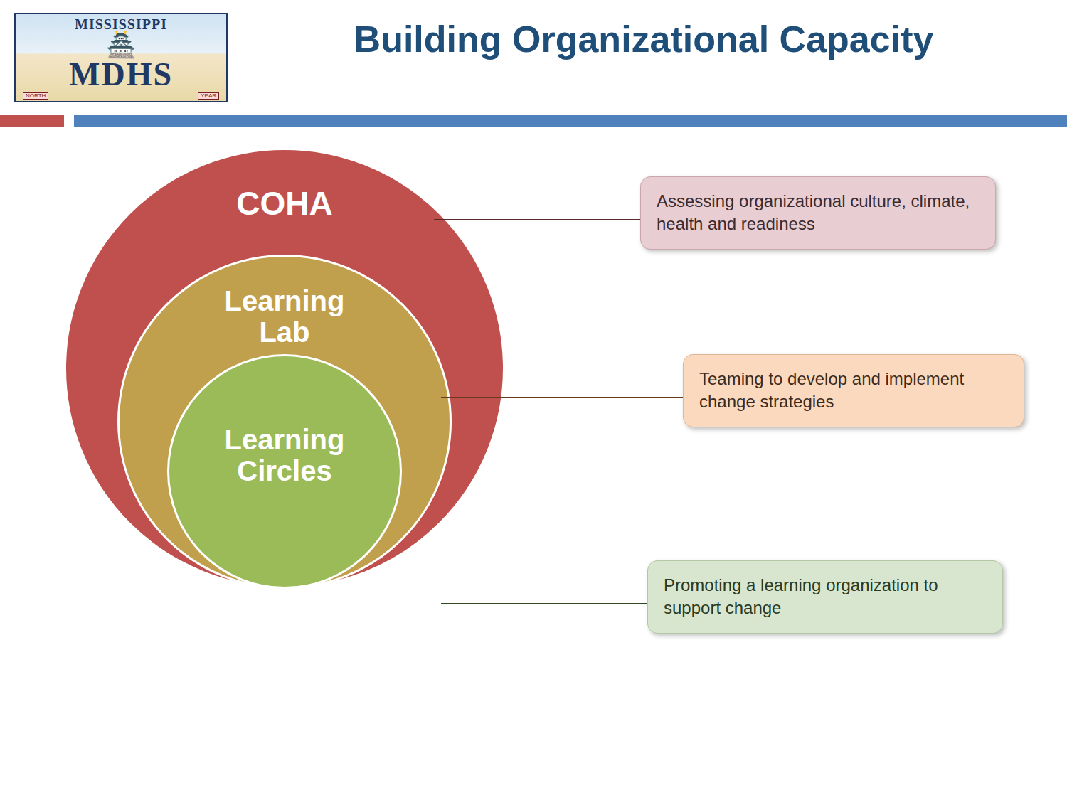MISSISSIPPI
🏯
MDHS
NORTH YEAR
Building Organizational Capacity
COHA
Learning
Lab
Learning
Circles
Assessing organizational culture, climate, health and readiness
Teaming to develop and implement change strategies
Promoting a learning organization to support change